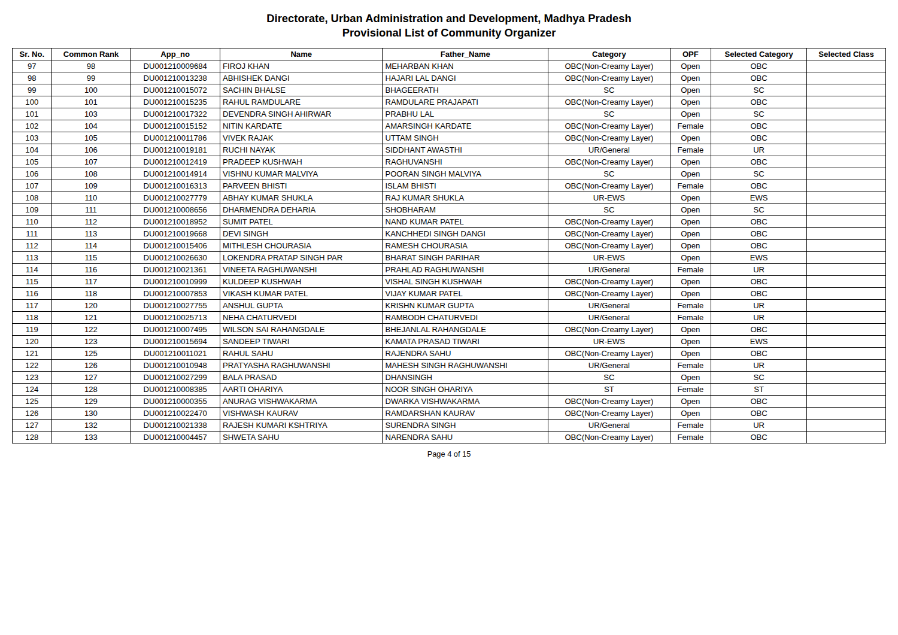Directorate, Urban Administration and Development, Madhya Pradesh
Provisional List of Community Organizer
| Sr. No. | Common Rank | App_no | Name | Father_Name | Category | OPF | Selected Category | Selected Class |
| --- | --- | --- | --- | --- | --- | --- | --- | --- |
| 97 | 98 | DU001210009684 | FIROJ KHAN | MEHARBAN KHAN | OBC(Non-Creamy Layer) | Open | OBC | |
| 98 | 99 | DU001210013238 | ABHISHEK DANGI | HAJARI LAL DANGI | OBC(Non-Creamy Layer) | Open | OBC | |
| 99 | 100 | DU001210015072 | SACHIN BHALSE | BHAGEERATH | SC | Open | SC | |
| 100 | 101 | DU001210015235 | RAHUL RAMDULARE | RAMDULARE PRAJAPATI | OBC(Non-Creamy Layer) | Open | OBC | |
| 101 | 103 | DU001210017322 | DEVENDRA SINGH AHIRWAR | PRABHU LAL | SC | Open | SC | |
| 102 | 104 | DU001210015152 | NITIN KARDATE | AMARSINGH KARDATE | OBC(Non-Creamy Layer) | Female | OBC | |
| 103 | 105 | DU001210011786 | VIVEK RAJAK | UTTAM SINGH | OBC(Non-Creamy Layer) | Open | OBC | |
| 104 | 106 | DU001210019181 | RUCHI NAYAK | SIDDHANT AWASTHI | UR/General | Female | UR | |
| 105 | 107 | DU001210012419 | PRADEEP KUSHWAH | RAGHUVANSHI | OBC(Non-Creamy Layer) | Open | OBC | |
| 106 | 108 | DU001210014914 | VISHNU KUMAR MALVIYA | POORAN SINGH MALVIYA | SC | Open | SC | |
| 107 | 109 | DU001210016313 | PARVEEN BHISTI | ISLAM BHISTI | OBC(Non-Creamy Layer) | Female | OBC | |
| 108 | 110 | DU001210027779 | ABHAY KUMAR SHUKLA | RAJ KUMAR SHUKLA | UR-EWS | Open | EWS | |
| 109 | 111 | DU001210008656 | DHARMENDRA DEHARIA | SHOBHARAM | SC | Open | SC | |
| 110 | 112 | DU001210018952 | SUMIT PATEL | NAND KUMAR PATEL | OBC(Non-Creamy Layer) | Open | OBC | |
| 111 | 113 | DU001210019668 | DEVI SINGH | KANCHHEDI SINGH DANGI | OBC(Non-Creamy Layer) | Open | OBC | |
| 112 | 114 | DU001210015406 | MITHLESH CHOURASIA | RAMESH CHOURASIA | OBC(Non-Creamy Layer) | Open | OBC | |
| 113 | 115 | DU001210026630 | LOKENDRA PRATAP SINGH PAR | BHARAT SINGH PARIHAR | UR-EWS | Open | EWS | |
| 114 | 116 | DU001210021361 | VINEETA RAGHUWANSHI | PRAHLAD RAGHUWANSHI | UR/General | Female | UR | |
| 115 | 117 | DU001210010999 | KULDEEP KUSHWAH | VISHAL SINGH KUSHWAH | OBC(Non-Creamy Layer) | Open | OBC | |
| 116 | 118 | DU001210007853 | VIKASH KUMAR PATEL | VIJAY KUMAR PATEL | OBC(Non-Creamy Layer) | Open | OBC | |
| 117 | 120 | DU001210027755 | ANSHUL GUPTA | KRISHN KUMAR GUPTA | UR/General | Female | UR | |
| 118 | 121 | DU001210025713 | NEHA CHATURVEDI | RAMBODH CHATURVEDI | UR/General | Female | UR | |
| 119 | 122 | DU001210007495 | WILSON SAI RAHANGDALE | BHEJANLAL RAHANGDALE | OBC(Non-Creamy Layer) | Open | OBC | |
| 120 | 123 | DU001210015694 | SANDEEP TIWARI | KAMATA PRASAD TIWARI | UR-EWS | Open | EWS | |
| 121 | 125 | DU001210011021 | RAHUL SAHU | RAJENDRA SAHU | OBC(Non-Creamy Layer) | Open | OBC | |
| 122 | 126 | DU001210010948 | PRATYASHA RAGHUWANSHI | MAHESH SINGH RAGHUWANSHI | UR/General | Female | UR | |
| 123 | 127 | DU001210027299 | BALA PRASAD | DHANSINGH | SC | Open | SC | |
| 124 | 128 | DU001210008385 | AARTI OHARIYA | NOOR SINGH OHARIYA | ST | Female | ST | |
| 125 | 129 | DU001210000355 | ANURAG VISHWAKARMA | DWARKA VISHWAKARMA | OBC(Non-Creamy Layer) | Open | OBC | |
| 126 | 130 | DU001210022470 | VISHWASH KAURAV | RAMDARSHAN KAURAV | OBC(Non-Creamy Layer) | Open | OBC | |
| 127 | 132 | DU001210021338 | RAJESH KUMARI KSHTRIYA | SURENDRA SINGH | UR/General | Female | UR | |
| 128 | 133 | DU001210004457 | SHWETA SAHU | NARENDRA SAHU | OBC(Non-Creamy Layer) | Female | OBC | |
Page 4 of 15